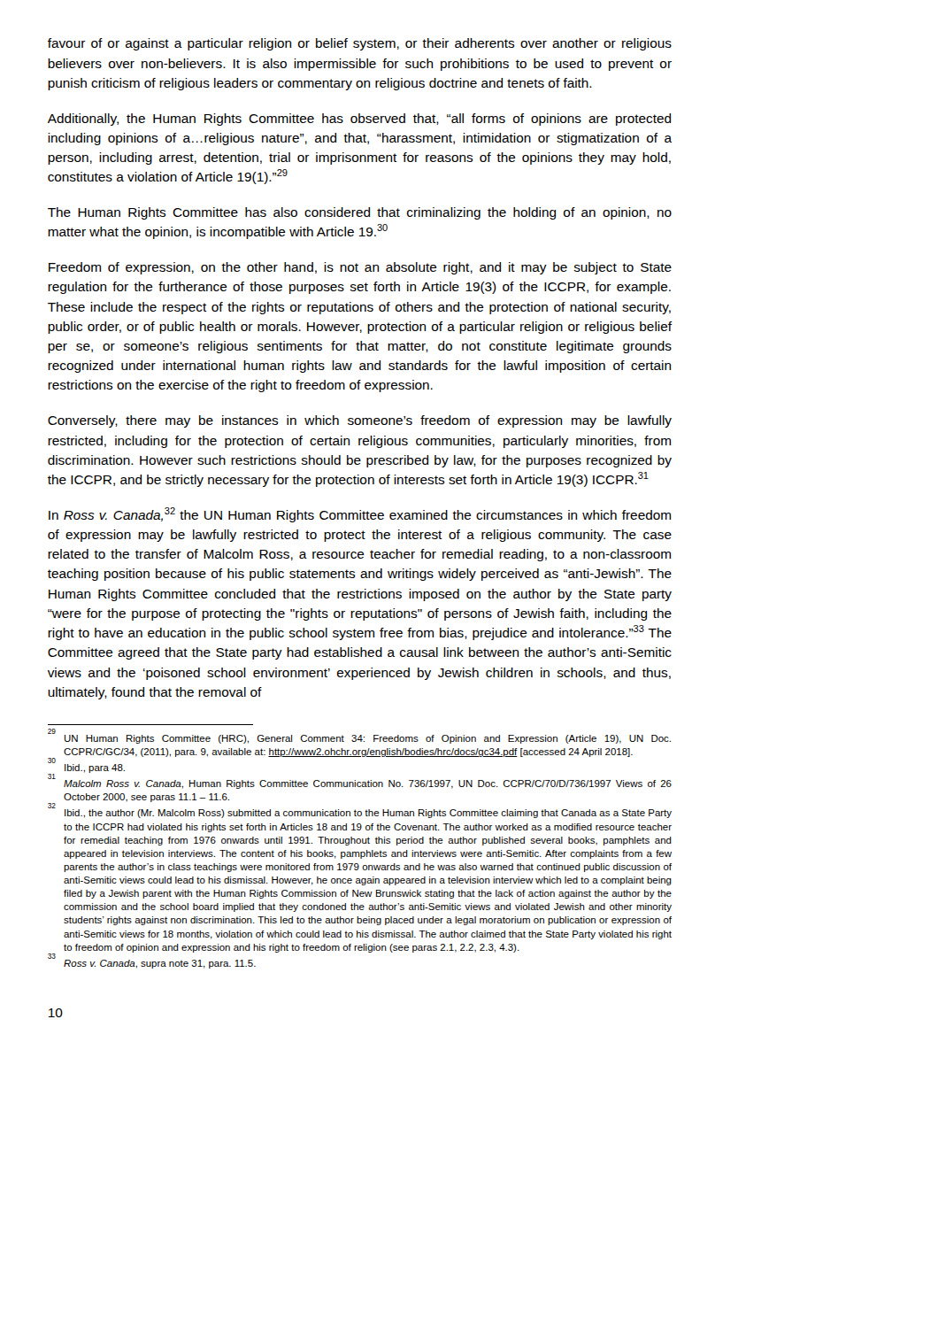favour of or against a particular religion or belief system, or their adherents over another or religious believers over non-believers. It is also impermissible for such prohibitions to be used to prevent or punish criticism of religious leaders or commentary on religious doctrine and tenets of faith.
Additionally, the Human Rights Committee has observed that, “all forms of opinions are protected including opinions of a…religious nature”, and that, “harassment, intimidation or stigmatization of a person, including arrest, detention, trial or imprisonment for reasons of the opinions they may hold, constitutes a violation of Article 19(1).”29
The Human Rights Committee has also considered that criminalizing the holding of an opinion, no matter what the opinion, is incompatible with Article 19.30
Freedom of expression, on the other hand, is not an absolute right, and it may be subject to State regulation for the furtherance of those purposes set forth in Article 19(3) of the ICCPR, for example. These include the respect of the rights or reputations of others and the protection of national security, public order, or of public health or morals. However, protection of a particular religion or religious belief per se, or someone’s religious sentiments for that matter, do not constitute legitimate grounds recognized under international human rights law and standards for the lawful imposition of certain restrictions on the exercise of the right to freedom of expression.
Conversely, there may be instances in which someone’s freedom of expression may be lawfully restricted, including for the protection of certain religious communities, particularly minorities, from discrimination. However such restrictions should be prescribed by law, for the purposes recognized by the ICCPR, and be strictly necessary for the protection of interests set forth in Article 19(3) ICCPR.31
In Ross v. Canada,32 the UN Human Rights Committee examined the circumstances in which freedom of expression may be lawfully restricted to protect the interest of a religious community. The case related to the transfer of Malcolm Ross, a resource teacher for remedial reading, to a non-classroom teaching position because of his public statements and writings widely perceived as “anti-Jewish”. The Human Rights Committee concluded that the restrictions imposed on the author by the State party “were for the purpose of protecting the "rights or reputations" of persons of Jewish faith, including the right to have an education in the public school system free from bias, prejudice and intolerance.”33 The Committee agreed that the State party had established a causal link between the author’s anti-Semitic views and the ‘poisoned school environment’ experienced by Jewish children in schools, and thus, ultimately, found that the removal of
29 UN Human Rights Committee (HRC), General Comment 34: Freedoms of Opinion and Expression (Article 19), UN Doc. CCPR/C/GC/34, (2011), para. 9, available at: http://www2.ohchr.org/english/bodies/hrc/docs/gc34.pdf [accessed 24 April 2018].
30 Ibid., para 48.
31 Malcolm Ross v. Canada, Human Rights Committee Communication No. 736/1997, UN Doc. CCPR/C/70/D/736/1997 Views of 26 October 2000, see paras 11.1 – 11.6.
32 Ibid., the author (Mr. Malcolm Ross) submitted a communication to the Human Rights Committee claiming that Canada as a State Party to the ICCPR had violated his rights set forth in Articles 18 and 19 of the Covenant. The author worked as a modified resource teacher for remedial teaching from 1976 onwards until 1991. Throughout this period the author published several books, pamphlets and appeared in television interviews. The content of his books, pamphlets and interviews were anti-Semitic. After complaints from a few parents the author’s in class teachings were monitored from 1979 onwards and he was also warned that continued public discussion of anti-Semitic views could lead to his dismissal. However, he once again appeared in a television interview which led to a complaint being filed by a Jewish parent with the Human Rights Commission of New Brunswick stating that the lack of action against the author by the commission and the school board implied that they condoned the author’s anti-Semitic views and violated Jewish and other minority students’ rights against non discrimination. This led to the author being placed under a legal moratorium on publication or expression of anti-Semitic views for 18 months, violation of which could lead to his dismissal. The author claimed that the State Party violated his right to freedom of opinion and expression and his right to freedom of religion (see paras 2.1, 2.2, 2.3, 4.3).
33 Ross v. Canada, supra note 31, para. 11.5.
10